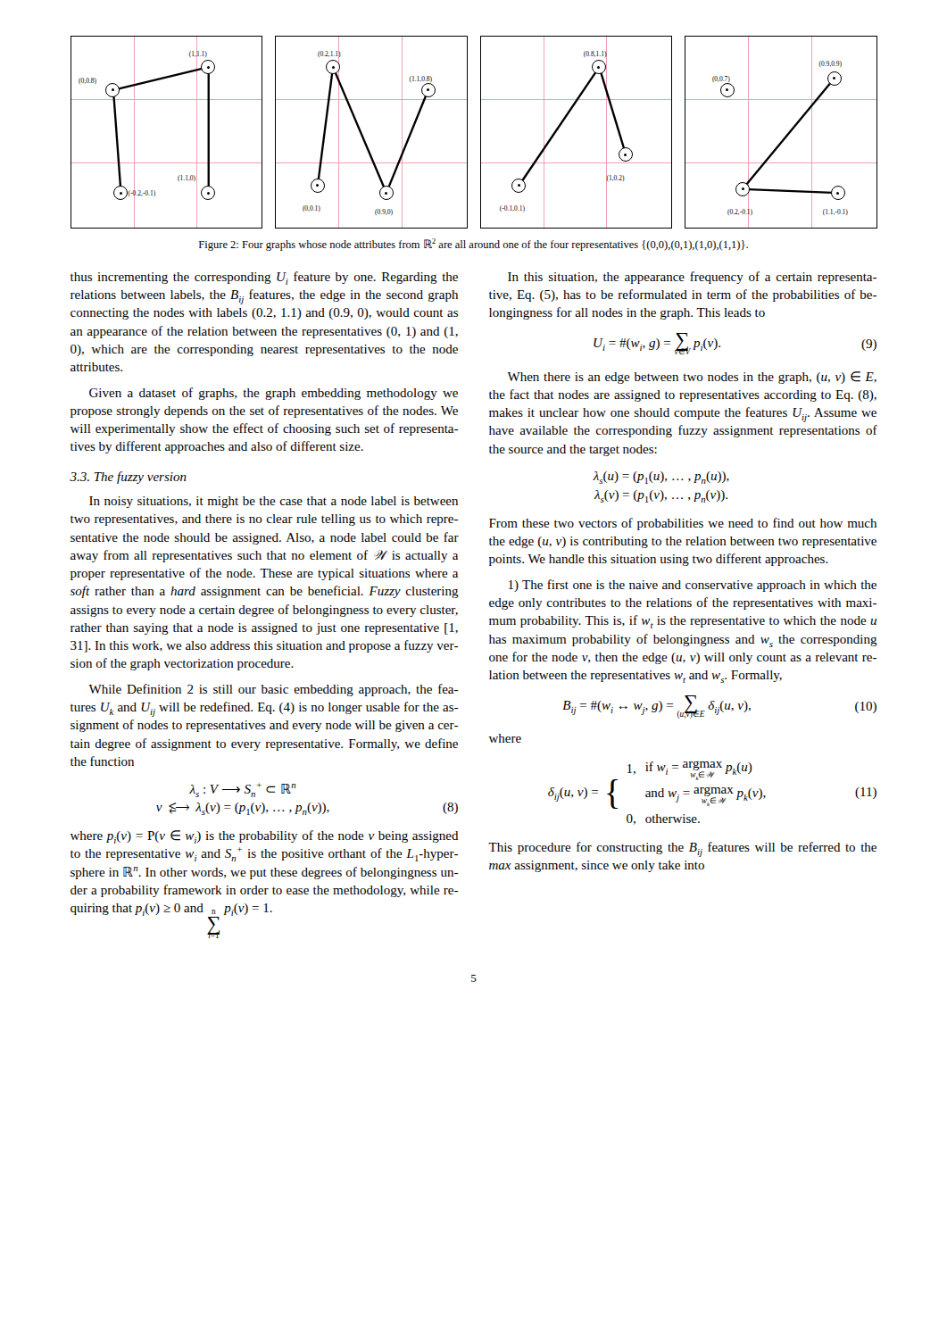(0,0.8)
(1,1.1)
(-0.2,-0.1)
(1.1,0)
(0.2,1.1)
(1.1,0.8)
(0,0.1)
(0.9,0)
(0.8,1.1)
(1,0.2)
(-0.1,0.1)
(0,0.7)
(0.9,0.9)
(0.2,-0.1)
(1.1,-0.1)
Figure 2: Four graphs whose node attributes from ℝ2 are all around one of the four representatives {(0,0),(0,1),(1,0),(1,1)}.
thus incrementing the corresponding Ui feature by one. Regarding the relations between labels, the Bij features, the edge in the second graph connecting the nodes with labels (0.2, 1.1) and (0.9, 0), would count as an appearance of the relation between the representatives (0, 1) and (1, 0), which are the corresponding nearest representatives to the node attributes.
Given a dataset of graphs, the graph embedding methodology we propose strongly depends on the set of representatives of the nodes. We will experimentally show the effect of choosing such set of representatives by different approaches and also of different size.
3.3. The fuzzy version
In noisy situations, it might be the case that a node label is between two representatives, and there is no clear rule telling us to which representative the node should be assigned. Also, a node label could be far away from all representatives such that no element of 𝒲 is actually a proper representative of the node. These are typical situations where a soft rather than a hard assignment can be beneficial. Fuzzy clustering assigns to every node a certain degree of belongingness to every cluster, rather than saying that a node is assigned to just one representative [1, 31]. In this work, we also address this situation and propose a fuzzy version of the graph vectorization procedure.
While Definition 2 is still our basic embedding approach, the features Uk and Uij will be redefined. Eq. (4) is no longer usable for the assignment of nodes to representatives and every node will be given a certain degree of assignment to every representative. Formally, we define the function
λs : V ⟶ Sn+ ⊂ ℝn
v ⥶⟶ λs(v) = (p1(v), … , pn(v)),
(8)
where pi(v) = P(v ∈ wi) is the probability of the node v being assigned to the representative wi and Sn+ is the positive orthant of the L1-hypersphere in ℝn. In other words, we put these degrees of belongingness under a probability framework in order to ease the methodology, while requiring that pi(v) ≥ 0 and n∑i=1 pi(v) = 1.
In this situation, the appearance frequency of a certain representative, Eq. (5), has to be reformulated in term of the probabilities of belongingness for all nodes in the graph. This leads to
Ui = #(wi, g) = ∑v∈V pi(v).
(9)
When there is an edge between two nodes in the graph, (u, v) ∈ E, the fact that nodes are assigned to representatives according to Eq. (8), makes it unclear how one should compute the features Uij. Assume we have available the corresponding fuzzy assignment representations of the source and the target nodes:
λs(u) = (p1(u), … , pn(u)),
λs(v) = (p1(v), … , pn(v)).
From these two vectors of probabilities we need to find out how much the edge (u, v) is contributing to the relation between two representative points. We handle this situation using two different approaches.
1) The first one is the naive and conservative approach in which the edge only contributes to the relations of the representatives with maximum probability. This is, if wt is the representative to which the node u has maximum probability of belongingness and ws the corresponding one for the node v, then the edge (u, v) will only count as a relevant relation between the representatives wt and ws. Formally,
Bij = #(wi ↔ wj, g) = ∑(u,v)∈E δij(u, v),
(10)
where
δij(u, v) = { 1, if wi = argmax wk∈𝒲 pk(u) and wj = argmax wk∈𝒲 pk(v), 0, otherwise.
(11)
This procedure for constructing the Bij features will be referred to the max assignment, since we only take into
5